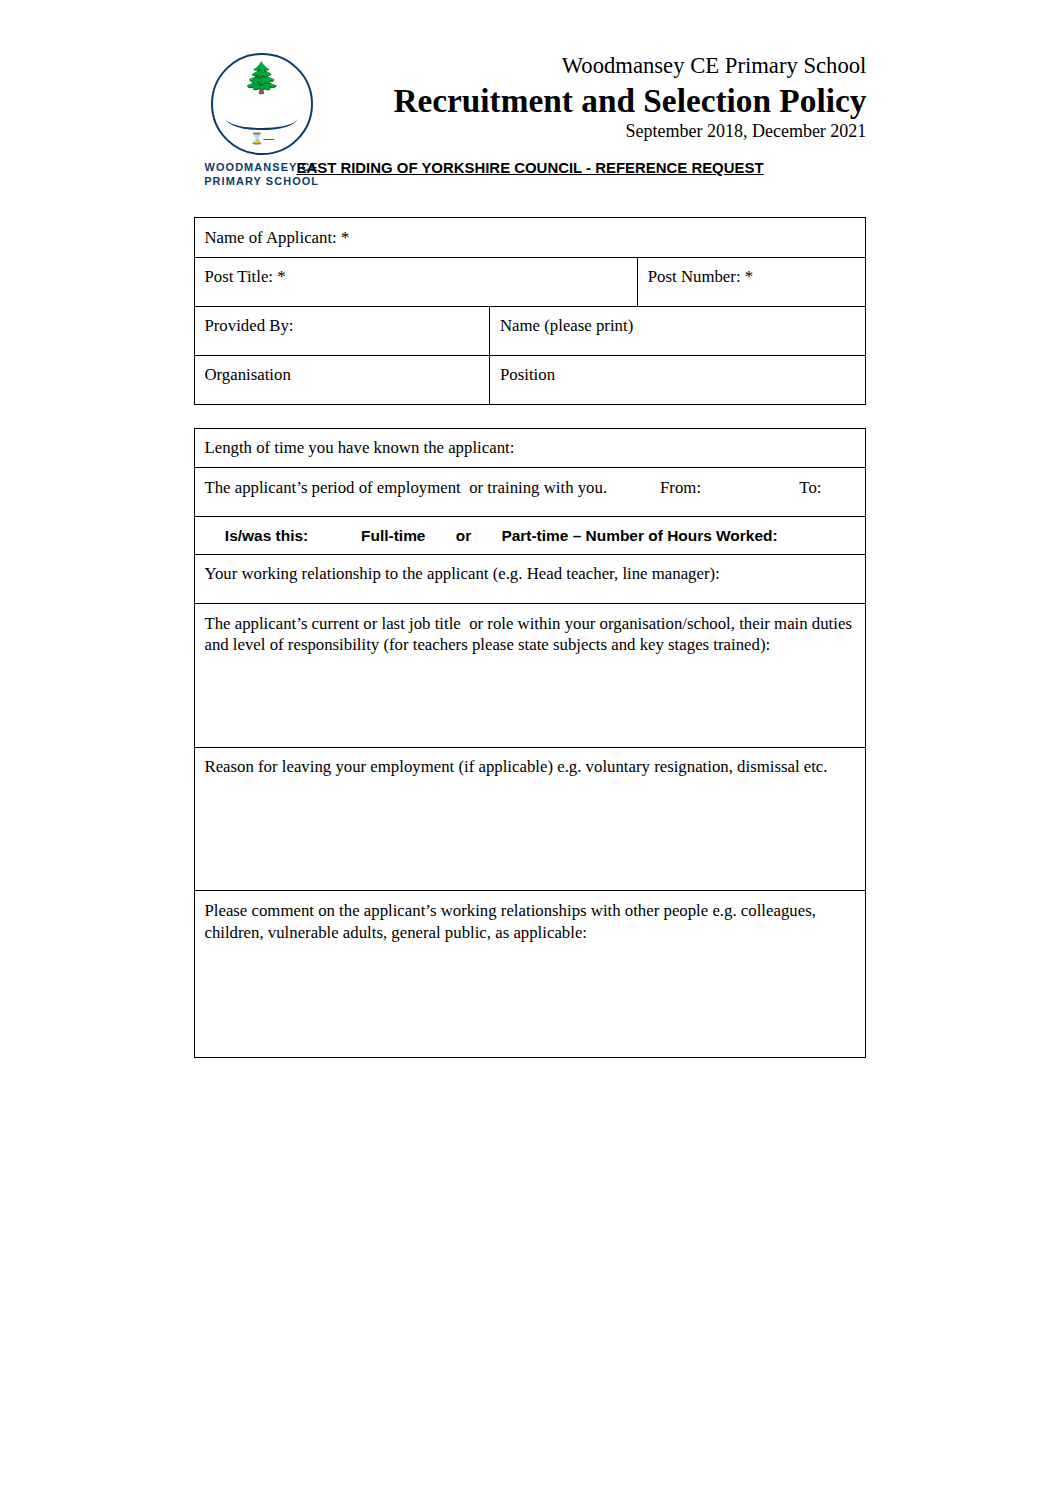🌲
⌛—
WOODMANSEY CE
PRIMARY SCHOOL
Woodmansey CE Primary School
Recruitment and Selection Policy
September 2018, December 2021
EAST RIDING OF YORKSHIRE COUNCIL - REFERENCE REQUEST
| Name of Applicant: * |
| Post Title: * | Post Number: * |
| Provided By: | Name (please print) |
| Organisation | Position |
| Length of time you have known the applicant: |
| The applicant’s period of employment or training with you. From: To: |
| Is/was this: Full-time or Part-time – Number of Hours Worked: |
| Your working relationship to the applicant (e.g. Head teacher, line manager): |
| The applicant’s current or last job title or role within your organisation/school, their main duties and level of responsibility (for teachers please state subjects and key stages trained): |
| Reason for leaving your employment (if applicable) e.g. voluntary resignation, dismissal etc. |
| Please comment on the applicant’s working relationships with other people e.g. colleagues, children, vulnerable adults, general public, as applicable: |